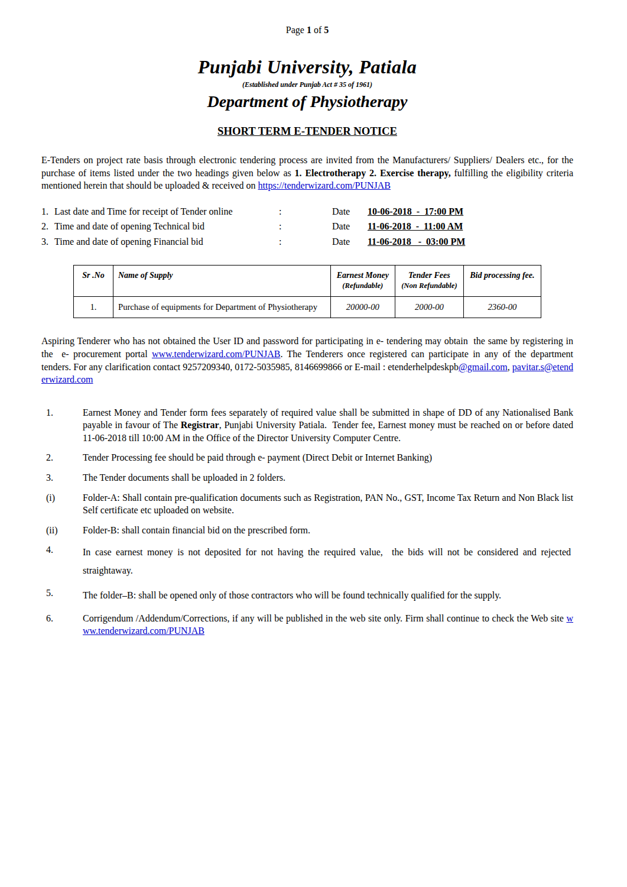Page 1 of 5
Punjabi University, Patiala
(Established under Punjab Act # 35 of 1961)
Department of Physiotherapy
SHORT TERM E-TENDER NOTICE
E-Tenders on project rate basis through electronic tendering process are invited from the Manufacturers/ Suppliers/ Dealers etc., for the purchase of items listed under the two headings given below as 1. Electrotherapy 2. Exercise therapy, fulfilling the eligibility criteria mentioned herein that should be uploaded & received on https://tenderwizard.com/PUNJAB
| 1. | Last date and Time for receipt of Tender online | : | Date | 10-06-2018 - 17:00 PM |
| 2. | Time and date of opening Technical bid | : | Date | 11-06-2018 - 11:00 AM |
| 3. | Time and date of opening Financial bid | : | Date | 11-06-2018 - 03:00 PM |
| Sr .No | Name of Supply | Earnest Money (Refundable) | Tender Fees (Non Refundable) | Bid processing fee. |
| --- | --- | --- | --- | --- |
| 1. | Purchase of equipments for Department of Physiotherapy | 20000-00 | 2000-00 | 2360-00 |
Aspiring Tenderer who has not obtained the User ID and password for participating in e- tendering may obtain the same by registering in the e- procurement portal www.tenderwizard.com/PUNJAB. The Tenderers once registered can participate in any of the department tenders. For any clarification contact 9257209340, 0172-5035985, 8146699866 or E-mail : etenderhelpdeskpb@gmail.com, pavitar.s@etenderwizard.com
1. Earnest Money and Tender form fees separately of required value shall be submitted in shape of DD of any Nationalised Bank payable in favour of The Registrar, Punjabi University Patiala. Tender fee, Earnest money must be reached on or before dated 11-06-2018 till 10:00 AM in the Office of the Director University Computer Centre.
2. Tender Processing fee should be paid through e- payment (Direct Debit or Internet Banking)
3. The Tender documents shall be uploaded in 2 folders.
(i) Folder-A: Shall contain pre-qualification documents such as Registration, PAN No., GST, Income Tax Return and Non Black list Self certificate etc uploaded on website.
(ii) Folder-B: shall contain financial bid on the prescribed form.
4. In case earnest money is not deposited for not having the required value, the bids will not be considered and rejected straightaway.
5. The folder–B: shall be opened only of those contractors who will be found technically qualified for the supply.
6. Corrigendum /Addendum/Corrections, if any will be published in the web site only. Firm shall continue to check the Web site www.tenderwizard.com/PUNJAB